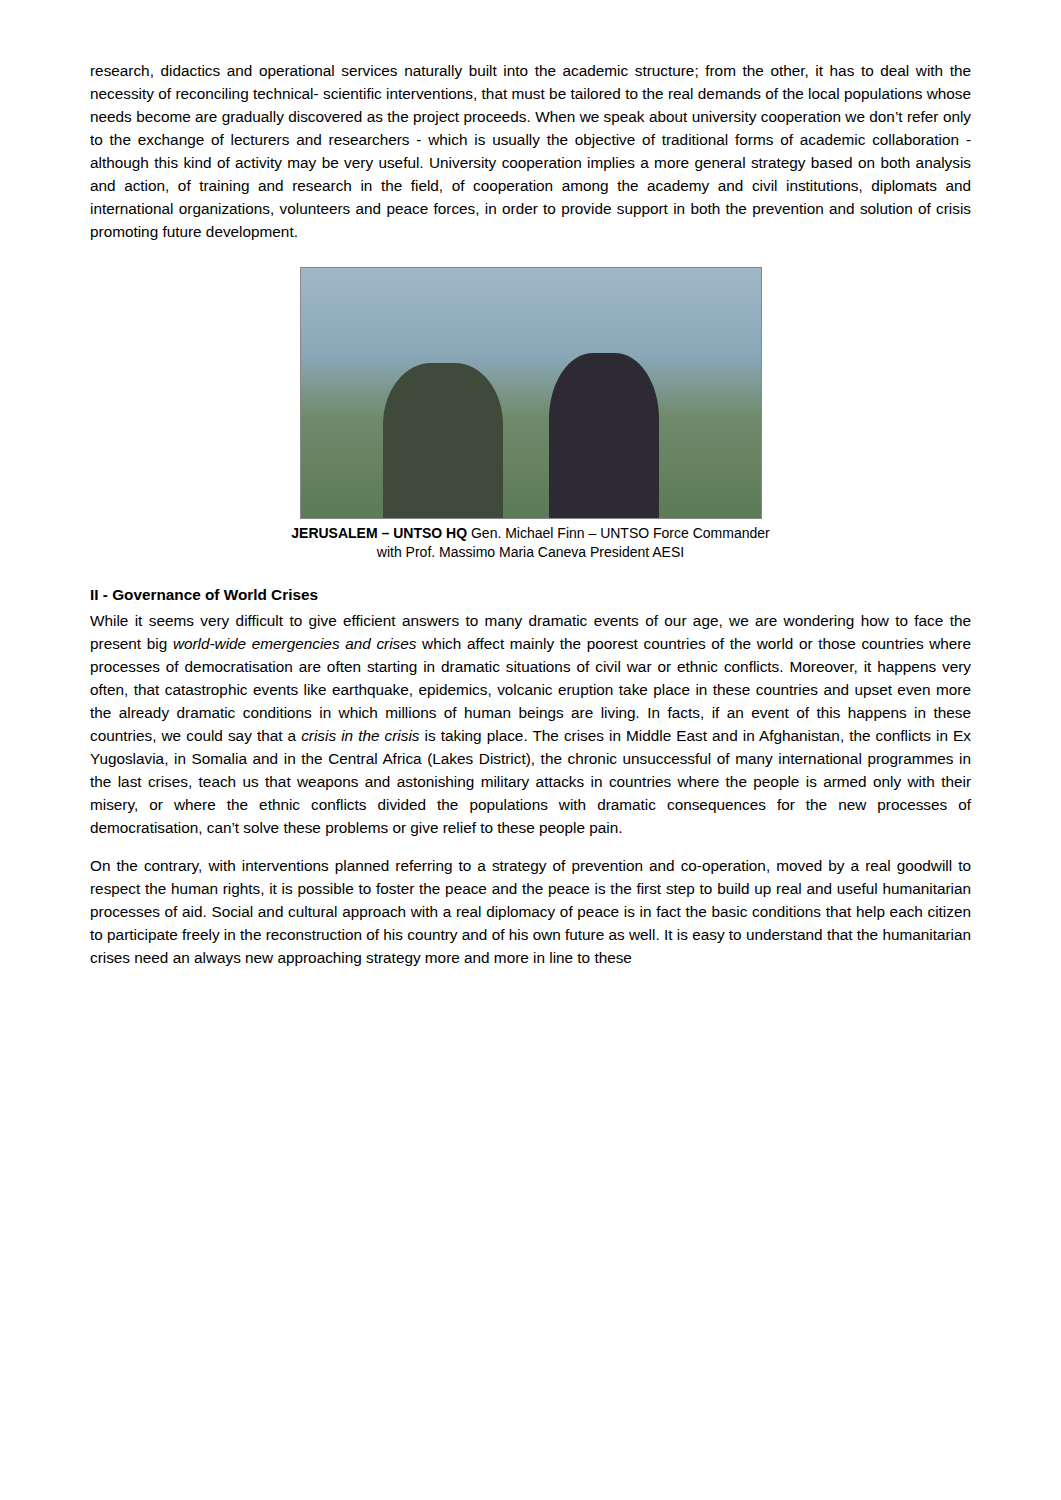research, didactics and operational services naturally built into the academic structure; from the other, it has to deal with the necessity of reconciling technical- scientific interventions, that must be tailored to the real demands of the local populations whose needs become are gradually discovered as the project proceeds. When we speak about university cooperation we don’t refer only to the exchange of lecturers and researchers - which is usually the objective of traditional forms of academic collaboration - although this kind of activity may be very useful. University cooperation implies a more general strategy based on both analysis and action, of training and research in the field, of cooperation among the academy and civil institutions, diplomats and international organizations, volunteers and peace forces, in order to provide support in both the prevention and solution of crisis promoting future development.
JERUSALEM – UNTSO HQ Gen. Michael Finn – UNTSO Force Commander
with Prof. Massimo Maria Caneva President AESI
II - Governance of World Crises
While it seems very difficult to give efficient answers to many dramatic events of our age, we are wondering how to face the present big world-wide emergencies and crises which affect mainly the poorest countries of the world or those countries where processes of democratisation are often starting in dramatic situations of civil war or ethnic conflicts. Moreover, it happens very often, that catastrophic events like earthquake, epidemics, volcanic eruption take place in these countries and upset even more the already dramatic conditions in which millions of human beings are living. In facts, if an event of this happens in these countries, we could say that a crisis in the crisis is taking place. The crises in Middle East and in Afghanistan, the conflicts in Ex Yugoslavia, in Somalia and in the Central Africa (Lakes District), the chronic unsuccessful of many international programmes in the last crises, teach us that weapons and astonishing military attacks in countries where the people is armed only with their misery, or where the ethnic conflicts divided the populations with dramatic consequences for the new processes of democratisation, can’t solve these problems or give relief to these people pain.
On the contrary, with interventions planned referring to a strategy of prevention and co-operation, moved by a real goodwill to respect the human rights, it is possible to foster the peace and the peace is the first step to build up real and useful humanitarian processes of aid. Social and cultural approach with a real diplomacy of peace is in fact the basic conditions that help each citizen to participate freely in the reconstruction of his country and of his own future as well. It is easy to understand that the humanitarian crises need an always new approaching strategy more and more in line to these